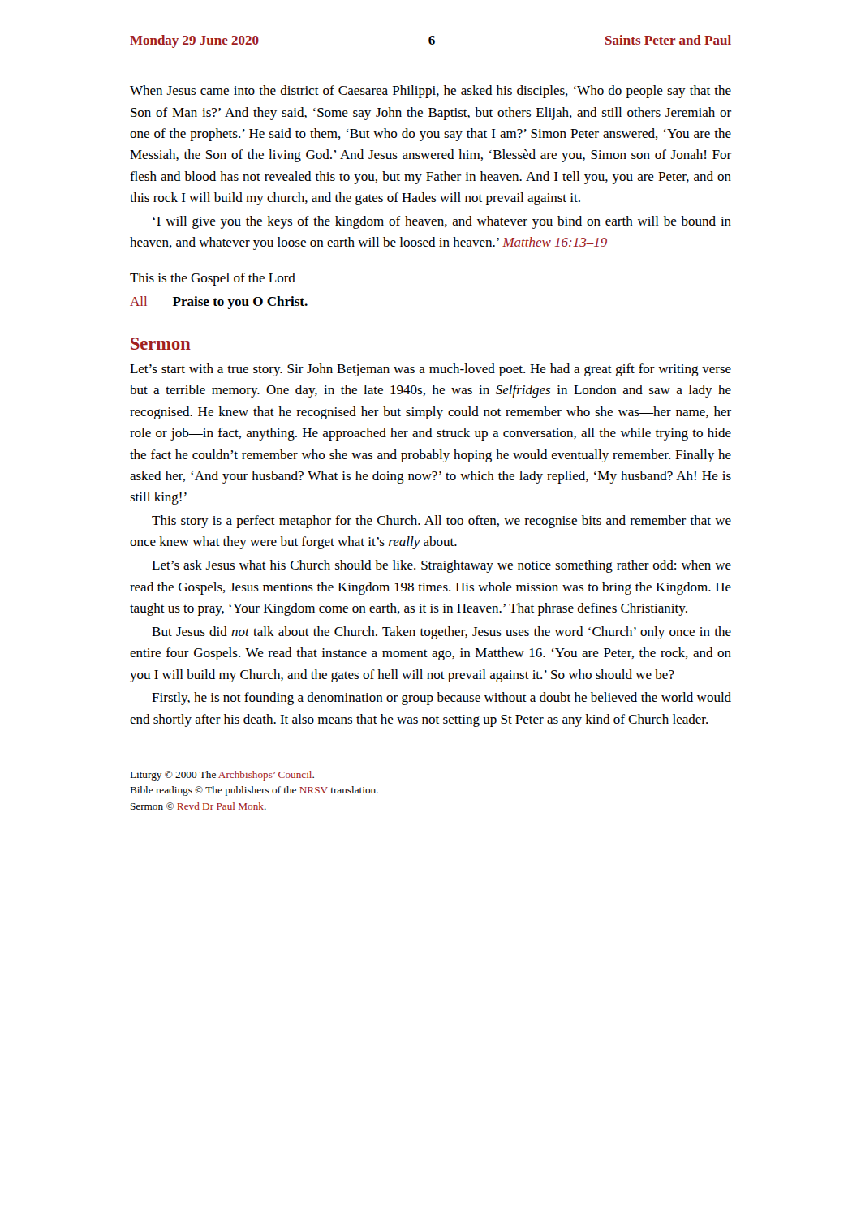Monday 29 June 2020
6
Saints Peter and Paul
When Jesus came into the district of Caesarea Philippi, he asked his disciples, ‘Who do people say that the Son of Man is?’ And they said, ‘Some say John the Baptist, but others Elijah, and still others Jeremiah or one of the prophets.’ He said to them, ‘But who do you say that I am?’ Simon Peter answered, ‘You are the Messiah, the Son of the living God.’ And Jesus answered him, ‘Blessèd are you, Simon son of Jonah! For flesh and blood has not revealed this to you, but my Father in heaven. And I tell you, you are Peter, and on this rock I will build my church, and the gates of Hades will not prevail against it.
‘I will give you the keys of the kingdom of heaven, and whatever you bind on earth will be bound in heaven, and whatever you loose on earth will be loosed in heaven.’ Matthew 16:13–19
This is the Gospel of the Lord
All
Praise to you O Christ.
Sermon
Let’s start with a true story. Sir John Betjeman was a much-loved poet. He had a great gift for writing verse but a terrible memory. One day, in the late 1940s, he was in Selfridges in London and saw a lady he recognised. He knew that he recognised her but simply could not remember who she was—her name, her role or job—in fact, anything. He approached her and struck up a conversation, all the while trying to hide the fact he couldn’t remember who she was and probably hoping he would eventually remember. Finally he asked her, ‘And your husband? What is he doing now?’ to which the lady replied, ‘My husband? Ah! He is still king!’
This story is a perfect metaphor for the Church. All too often, we recognise bits and remember that we once knew what they were but forget what it’s really about.
Let’s ask Jesus what his Church should be like. Straightaway we notice something rather odd: when we read the Gospels, Jesus mentions the Kingdom 198 times. His whole mission was to bring the Kingdom. He taught us to pray, ‘Your Kingdom come on earth, as it is in Heaven.’ That phrase defines Christianity.
But Jesus did not talk about the Church. Taken together, Jesus uses the word ‘Church’ only once in the entire four Gospels. We read that instance a moment ago, in Matthew 16. ‘You are Peter, the rock, and on you I will build my Church, and the gates of hell will not prevail against it.’ So who should we be?
Firstly, he is not founding a denomination or group because without a doubt he believed the world would end shortly after his death. It also means that he was not setting up St Peter as any kind of Church leader.
Liturgy © 2000 The Archbishops’ Council.
Bible readings © The publishers of the NRSV translation.
Sermon © Revd Dr Paul Monk.